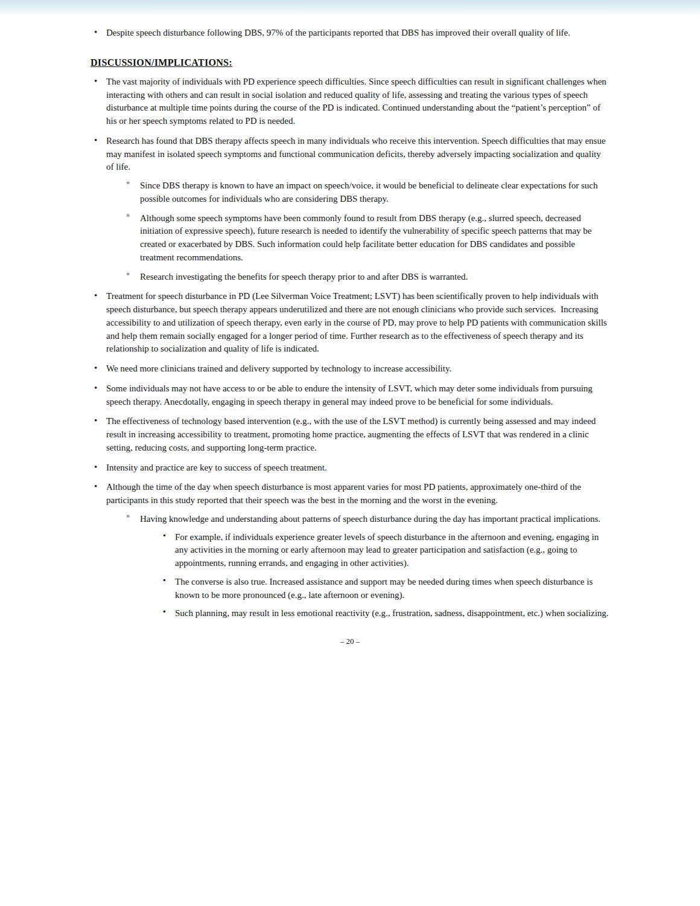Despite speech disturbance following DBS, 97% of the participants reported that DBS has improved their overall quality of life.
DISCUSSION/IMPLICATIONS:
The vast majority of individuals with PD experience speech difficulties. Since speech difficulties can result in significant challenges when interacting with others and can result in social isolation and reduced quality of life, assessing and treating the various types of speech disturbance at multiple time points during the course of the PD is indicated. Continued understanding about the “patient’s perception” of his or her speech symptoms related to PD is needed.
Research has found that DBS therapy affects speech in many individuals who receive this intervention. Speech difficulties that may ensue may manifest in isolated speech symptoms and functional communication deficits, thereby adversely impacting socialization and quality of life.
Since DBS therapy is known to have an impact on speech/voice, it would be beneficial to delineate clear expectations for such possible outcomes for individuals who are considering DBS therapy.
Although some speech symptoms have been commonly found to result from DBS therapy (e.g., slurred speech, decreased initiation of expressive speech), future research is needed to identify the vulnerability of specific speech patterns that may be created or exacerbated by DBS. Such information could help facilitate better education for DBS candidates and possible treatment recommendations.
Research investigating the benefits for speech therapy prior to and after DBS is warranted.
Treatment for speech disturbance in PD (Lee Silverman Voice Treatment; LSVT) has been scientifically proven to help individuals with speech disturbance, but speech therapy appears underutilized and there are not enough clinicians who provide such services. Increasing accessibility to and utilization of speech therapy, even early in the course of PD, may prove to help PD patients with communication skills and help them remain socially engaged for a longer period of time. Further research as to the effectiveness of speech therapy and its relationship to socialization and quality of life is indicated.
We need more clinicians trained and delivery supported by technology to increase accessibility.
Some individuals may not have access to or be able to endure the intensity of LSVT, which may deter some individuals from pursuing speech therapy. Anecdotally, engaging in speech therapy in general may indeed prove to be beneficial for some individuals.
The effectiveness of technology based intervention (e.g., with the use of the LSVT method) is currently being assessed and may indeed result in increasing accessibility to treatment, promoting home practice, augmenting the effects of LSVT that was rendered in a clinic setting, reducing costs, and supporting long-term practice.
Intensity and practice are key to success of speech treatment.
Although the time of the day when speech disturbance is most apparent varies for most PD patients, approximately one-third of the participants in this study reported that their speech was the best in the morning and the worst in the evening.
Having knowledge and understanding about patterns of speech disturbance during the day has important practical implications.
For example, if individuals experience greater levels of speech disturbance in the afternoon and evening, engaging in any activities in the morning or early afternoon may lead to greater participation and satisfaction (e.g., going to appointments, running errands, and engaging in other activities).
The converse is also true. Increased assistance and support may be needed during times when speech disturbance is known to be more pronounced (e.g., late afternoon or evening).
Such planning, may result in less emotional reactivity (e.g., frustration, sadness, disappointment, etc.) when socializing.
– 20 –